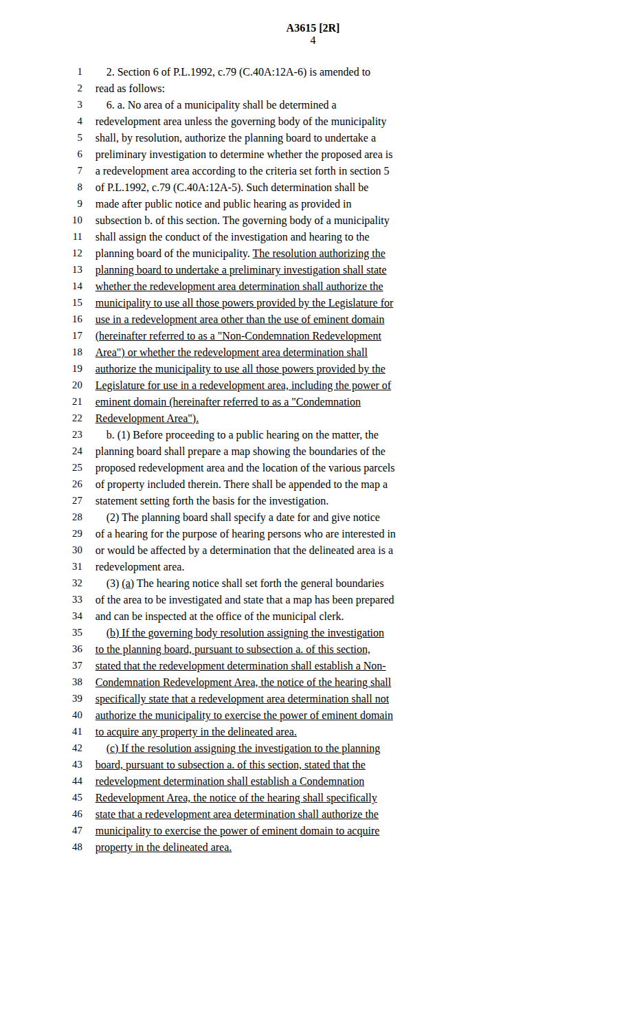A3615 [2R]
4
2. Section 6 of P.L.1992, c.79 (C.40A:12A-6) is amended to
read as follows:
6. a. No area of a municipality shall be determined a
redevelopment area unless the governing body of the municipality
shall, by resolution, authorize the planning board to undertake a
preliminary investigation to determine whether the proposed area is
a redevelopment area according to the criteria set forth in section 5
of P.L.1992, c.79 (C.40A:12A-5). Such determination shall be
made after public notice and public hearing as provided in
subsection b. of this section. The governing body of a municipality
shall assign the conduct of the investigation and hearing to the
planning board of the municipality. The resolution authorizing the
planning board to undertake a preliminary investigation shall state
whether the redevelopment area determination shall authorize the
municipality to use all those powers provided by the Legislature for
use in a redevelopment area other than the use of eminent domain
(hereinafter referred to as a "Non-Condemnation Redevelopment
Area") or whether the redevelopment area determination shall
authorize the municipality to use all those powers provided by the
Legislature for use in a redevelopment area, including the power of
eminent domain (hereinafter referred to as a "Condemnation
Redevelopment Area").
b. (1) Before proceeding to a public hearing on the matter, the
planning board shall prepare a map showing the boundaries of the
proposed redevelopment area and the location of the various parcels
of property included therein. There shall be appended to the map a
statement setting forth the basis for the investigation.
(2) The planning board shall specify a date for and give notice
of a hearing for the purpose of hearing persons who are interested in
or would be affected by a determination that the delineated area is a
redevelopment area.
(3) (a) The hearing notice shall set forth the general boundaries
of the area to be investigated and state that a map has been prepared
and can be inspected at the office of the municipal clerk.
(b) If the governing body resolution assigning the investigation
to the planning board, pursuant to subsection a. of this section,
stated that the redevelopment determination shall establish a Non-
Condemnation Redevelopment Area, the notice of the hearing shall
specifically state that a redevelopment area determination shall not
authorize the municipality to exercise the power of eminent domain
to acquire any property in the delineated area.
(c) If the resolution assigning the investigation to the planning
board, pursuant to subsection a. of this section, stated that the
redevelopment determination shall establish a Condemnation
Redevelopment Area, the notice of the hearing shall specifically
state that a redevelopment area determination shall authorize the
municipality to exercise the power of eminent domain to acquire
property in the delineated area.